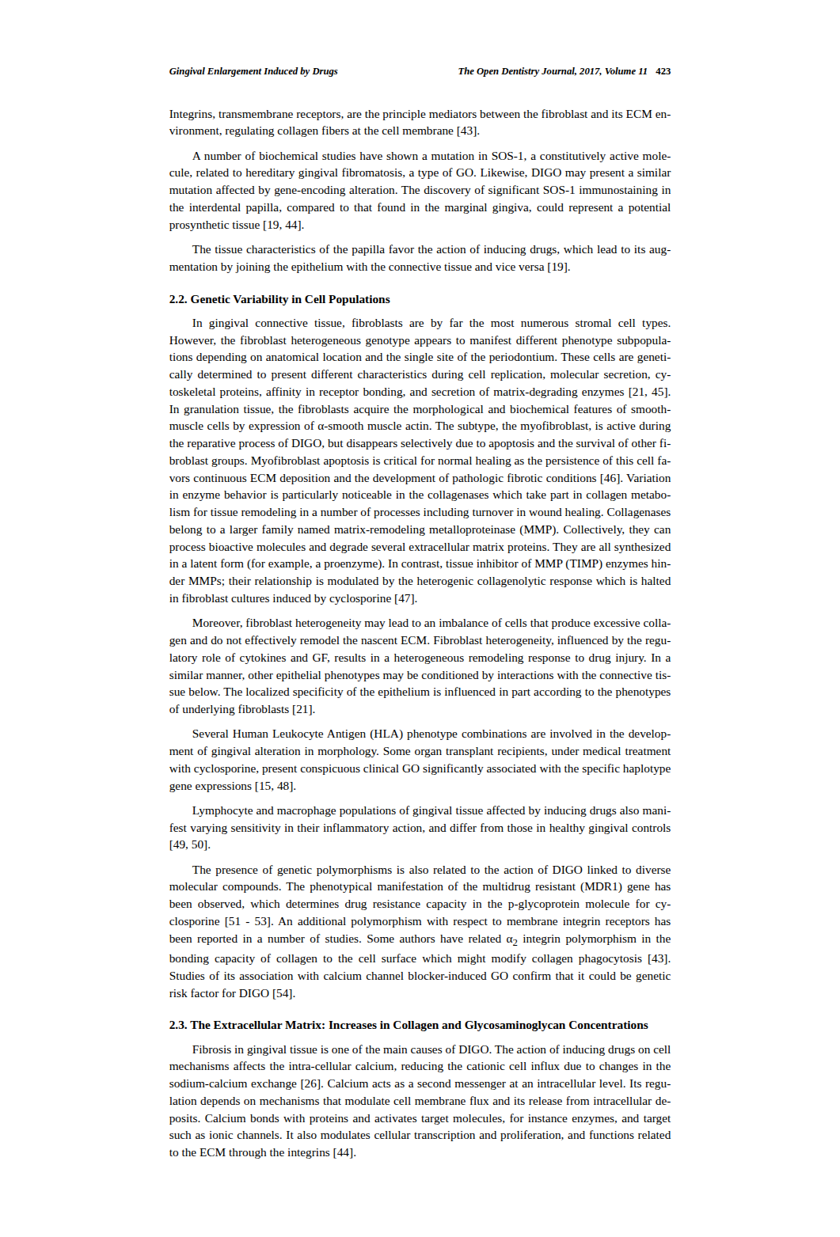Gingival Enlargement Induced by Drugs The Open Dentistry Journal, 2017, Volume 11 423
Integrins, transmembrane receptors, are the principle mediators between the fibroblast and its ECM environment, regulating collagen fibers at the cell membrane [43].
A number of biochemical studies have shown a mutation in SOS-1, a constitutively active molecule, related to hereditary gingival fibromatosis, a type of GO. Likewise, DIGO may present a similar mutation affected by gene-encoding alteration. The discovery of significant SOS-1 immunostaining in the interdental papilla, compared to that found in the marginal gingiva, could represent a potential prosynthetic tissue [19, 44].
The tissue characteristics of the papilla favor the action of inducing drugs, which lead to its augmentation by joining the epithelium with the connective tissue and vice versa [19].
2.2. Genetic Variability in Cell Populations
In gingival connective tissue, fibroblasts are by far the most numerous stromal cell types. However, the fibroblast heterogeneous genotype appears to manifest different phenotype subpopulations depending on anatomical location and the single site of the periodontium. These cells are genetically determined to present different characteristics during cell replication, molecular secretion, cytoskeletal proteins, affinity in receptor bonding, and secretion of matrix-degrading enzymes [21, 45]. In granulation tissue, the fibroblasts acquire the morphological and biochemical features of smooth-muscle cells by expression of α-smooth muscle actin. The subtype, the myofibroblast, is active during the reparative process of DIGO, but disappears selectively due to apoptosis and the survival of other fibroblast groups. Myofibroblast apoptosis is critical for normal healing as the persistence of this cell favors continuous ECM deposition and the development of pathologic fibrotic conditions [46]. Variation in enzyme behavior is particularly noticeable in the collagenases which take part in collagen metabolism for tissue remodeling in a number of processes including turnover in wound healing. Collagenases belong to a larger family named matrix-remodeling metalloproteinase (MMP). Collectively, they can process bioactive molecules and degrade several extracellular matrix proteins. They are all synthesized in a latent form (for example, a proenzyme). In contrast, tissue inhibitor of MMP (TIMP) enzymes hinder MMPs; their relationship is modulated by the heterogenic collagenolytic response which is halted in fibroblast cultures induced by cyclosporine [47].
Moreover, fibroblast heterogeneity may lead to an imbalance of cells that produce excessive collagen and do not effectively remodel the nascent ECM. Fibroblast heterogeneity, influenced by the regulatory role of cytokines and GF, results in a heterogeneous remodeling response to drug injury. In a similar manner, other epithelial phenotypes may be conditioned by interactions with the connective tissue below. The localized specificity of the epithelium is influenced in part according to the phenotypes of underlying fibroblasts [21].
Several Human Leukocyte Antigen (HLA) phenotype combinations are involved in the development of gingival alteration in morphology. Some organ transplant recipients, under medical treatment with cyclosporine, present conspicuous clinical GO significantly associated with the specific haplotype gene expressions [15, 48].
Lymphocyte and macrophage populations of gingival tissue affected by inducing drugs also manifest varying sensitivity in their inflammatory action, and differ from those in healthy gingival controls [49, 50].
The presence of genetic polymorphisms is also related to the action of DIGO linked to diverse molecular compounds. The phenotypical manifestation of the multidrug resistant (MDR1) gene has been observed, which determines drug resistance capacity in the p-glycoprotein molecule for cyclosporine [51 - 53]. An additional polymorphism with respect to membrane integrin receptors has been reported in a number of studies. Some authors have related α2 integrin polymorphism in the bonding capacity of collagen to the cell surface which might modify collagen phagocytosis [43]. Studies of its association with calcium channel blocker-induced GO confirm that it could be genetic risk factor for DIGO [54].
2.3. The Extracellular Matrix: Increases in Collagen and Glycosaminoglycan Concentrations
Fibrosis in gingival tissue is one of the main causes of DIGO. The action of inducing drugs on cell mechanisms affects the intra-cellular calcium, reducing the cationic cell influx due to changes in the sodium-calcium exchange [26]. Calcium acts as a second messenger at an intracellular level. Its regulation depends on mechanisms that modulate cell membrane flux and its release from intracellular deposits. Calcium bonds with proteins and activates target molecules, for instance enzymes, and target such as ionic channels. It also modulates cellular transcription and proliferation, and functions related to the ECM through the integrins [44].